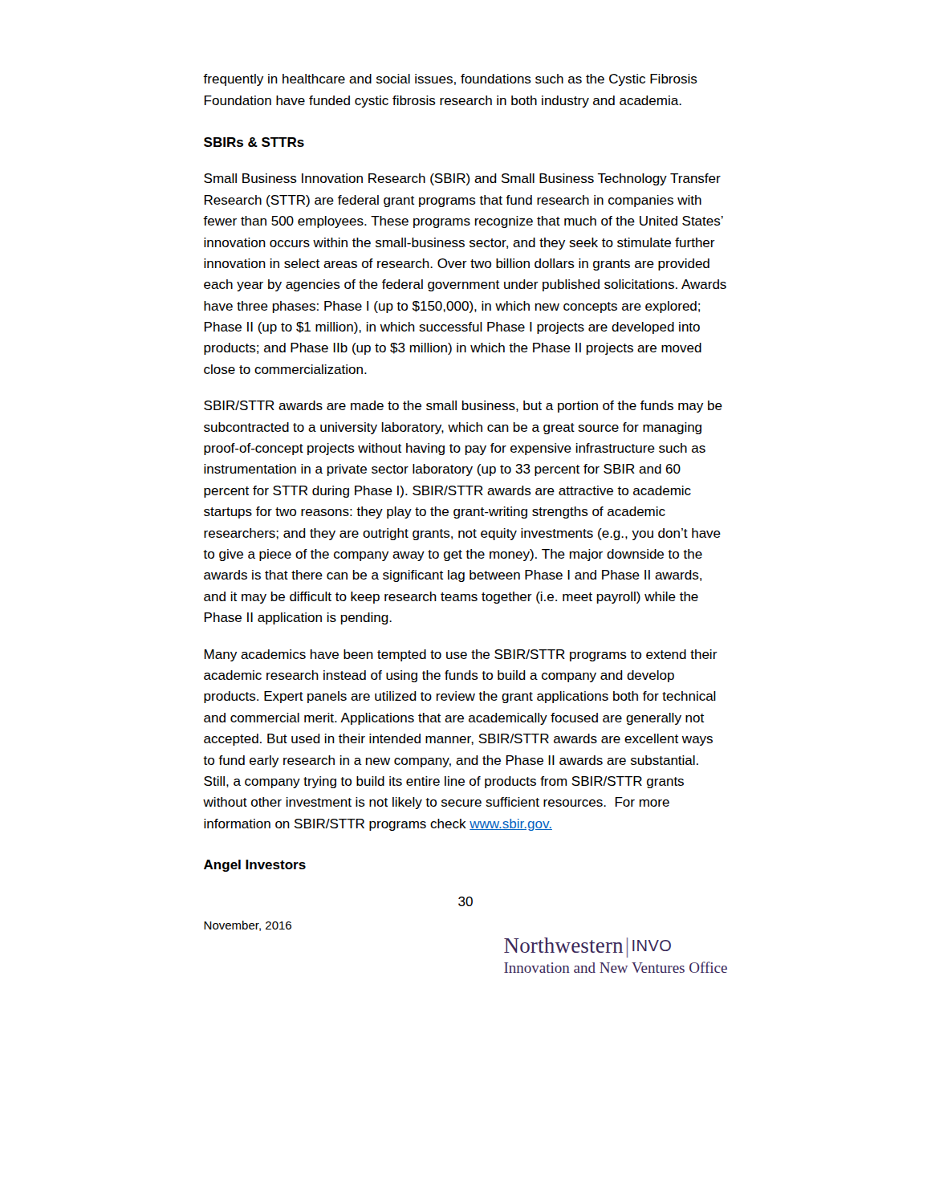frequently in healthcare and social issues, foundations such as the Cystic Fibrosis Foundation have funded cystic fibrosis research in both industry and academia.
SBIRs & STTRs
Small Business Innovation Research (SBIR) and Small Business Technology Transfer Research (STTR) are federal grant programs that fund research in companies with fewer than 500 employees. These programs recognize that much of the United States’ innovation occurs within the small-business sector, and they seek to stimulate further innovation in select areas of research. Over two billion dollars in grants are provided each year by agencies of the federal government under published solicitations. Awards have three phases: Phase I (up to $150,000), in which new concepts are explored; Phase II (up to $1 million), in which successful Phase I projects are developed into products; and Phase IIb (up to $3 million) in which the Phase II projects are moved close to commercialization.
SBIR/STTR awards are made to the small business, but a portion of the funds may be subcontracted to a university laboratory, which can be a great source for managing proof-of-concept projects without having to pay for expensive infrastructure such as instrumentation in a private sector laboratory (up to 33 percent for SBIR and 60 percent for STTR during Phase I). SBIR/STTR awards are attractive to academic startups for two reasons: they play to the grant-writing strengths of academic researchers; and they are outright grants, not equity investments (e.g., you don’t have to give a piece of the company away to get the money). The major downside to the awards is that there can be a significant lag between Phase I and Phase II awards, and it may be difficult to keep research teams together (i.e. meet payroll) while the Phase II application is pending.
Many academics have been tempted to use the SBIR/STTR programs to extend their academic research instead of using the funds to build a company and develop products. Expert panels are utilized to review the grant applications both for technical and commercial merit. Applications that are academically focused are generally not accepted. But used in their intended manner, SBIR/STTR awards are excellent ways to fund early research in a new company, and the Phase II awards are substantial. Still, a company trying to build its entire line of products from SBIR/STTR grants without other investment is not likely to secure sufficient resources. For more information on SBIR/STTR programs check www.sbir.gov.
Angel Investors
30
November, 2016
Northwestern|INVO
Innovation and New Ventures Office